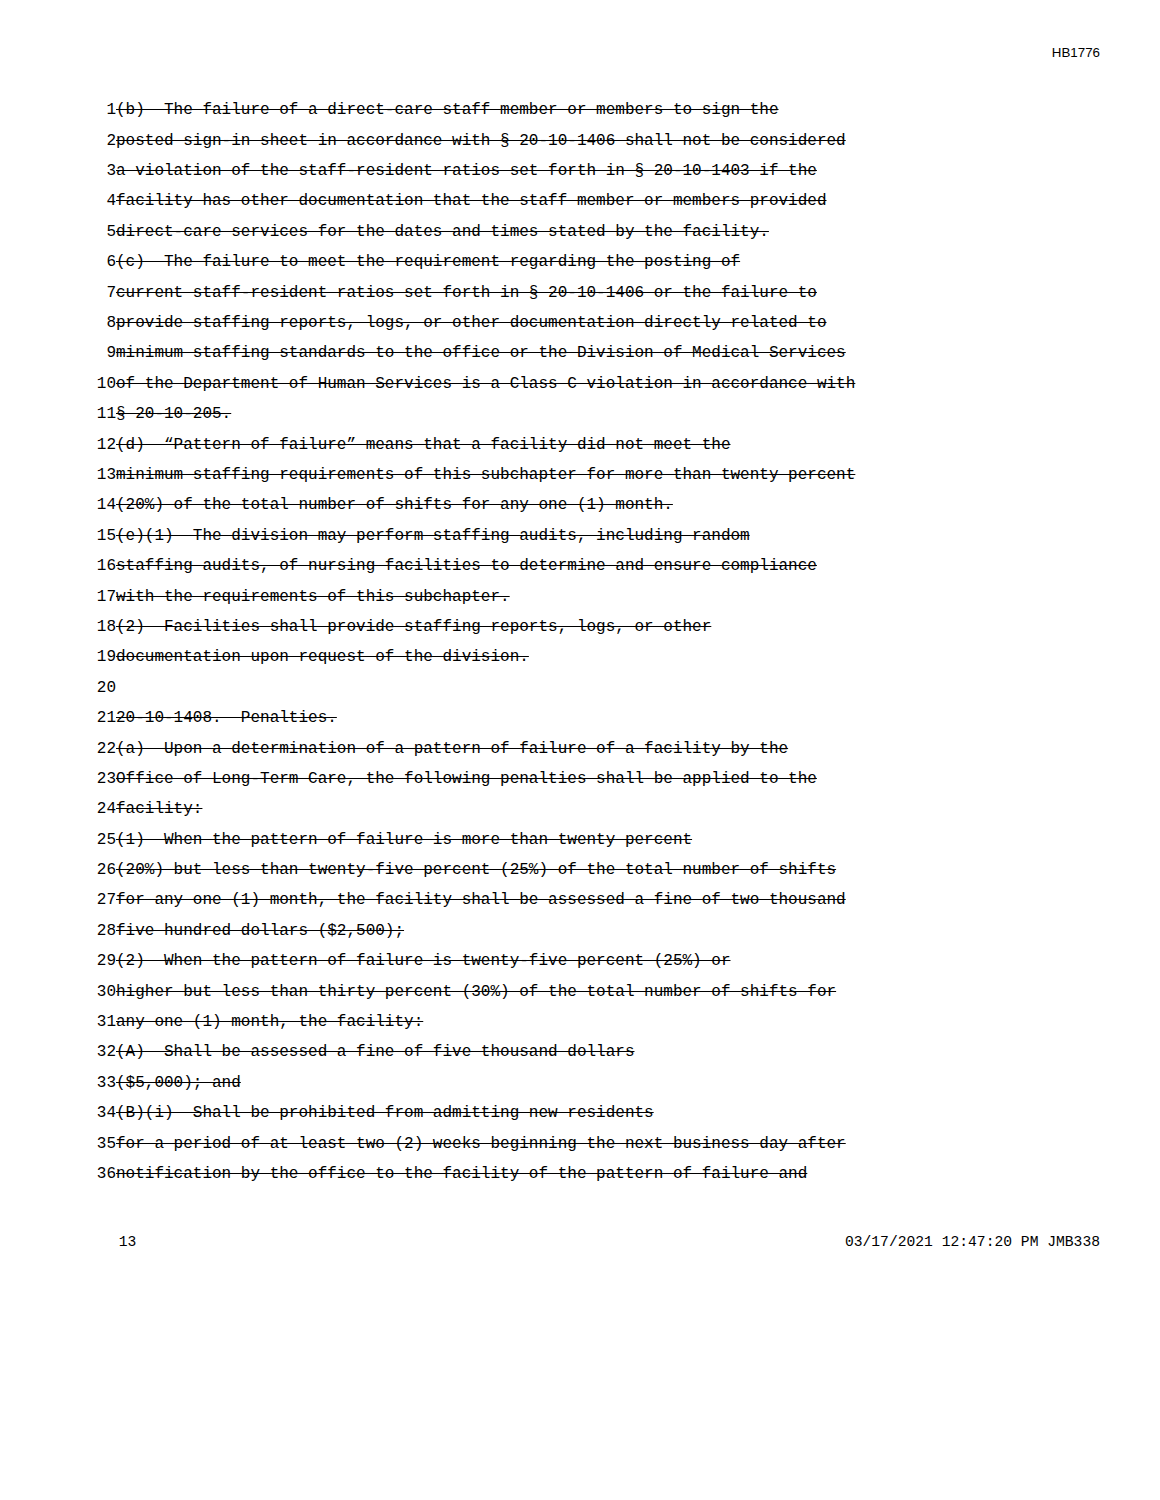HB1776
| 1 | (b) The failure of a direct-care staff member or members to sign the |
| 2 | posted sign-in sheet in accordance with § 20-10-1406 shall not be considered |
| 3 | a violation of the staff-resident ratios set forth in § 20-10-1403 if the |
| 4 | facility has other documentation that the staff member or members provided |
| 5 | direct-care services for the dates and times stated by the facility. |
| 6 | (c) The failure to meet the requirement regarding the posting of |
| 7 | current staff-resident ratios set forth in § 20-10-1406 or the failure to |
| 8 | provide staffing reports, logs, or other documentation directly related to |
| 9 | minimum staffing standards to the office or the Division of Medical Services |
| 10 | of the Department of Human Services is a Class C violation in accordance with |
| 11 | § 20-10-205. |
| 12 | (d) “Pattern of failure” means that a facility did not meet the |
| 13 | minimum staffing requirements of this subchapter for more than twenty percent |
| 14 | (20%) of the total number of shifts for any one (1) month. |
| 15 | (e)(1) The division may perform staffing audits, including random |
| 16 | staffing audits, of nursing facilities to determine and ensure compliance |
| 17 | with the requirements of this subchapter. |
| 18 | (2) Facilities shall provide staffing reports, logs, or other |
| 19 | documentation upon request of the division. |
| 20 | |
| 21 | 20-10-1408. Penalties. |
| 22 | (a) Upon a determination of a pattern of failure of a facility by the |
| 23 | Office of Long-Term Care, the following penalties shall be applied to the |
| 24 | facility: |
| 25 | (1) When the pattern of failure is more than twenty percent |
| 26 | (20%) but less than twenty-five percent (25%) of the total number of shifts |
| 27 | for any one (1) month, the facility shall be assessed a fine of two thousand |
| 28 | five hundred dollars ($2,500); |
| 29 | (2) When the pattern of failure is twenty-five percent (25%) or |
| 30 | higher but less than thirty percent (30%) of the total number of shifts for |
| 31 | any one (1) month, the facility: |
| 32 | (A) Shall be assessed a fine of five thousand dollars |
| 33 | ($5,000); and |
| 34 | (B)(i) Shall be prohibited from admitting new residents |
| 35 | for a period of at least two (2) weeks beginning the next business day after |
| 36 | notification by the office to the facility of the pattern of failure and |
13 03/17/2021 12:47:20 PM JMB338